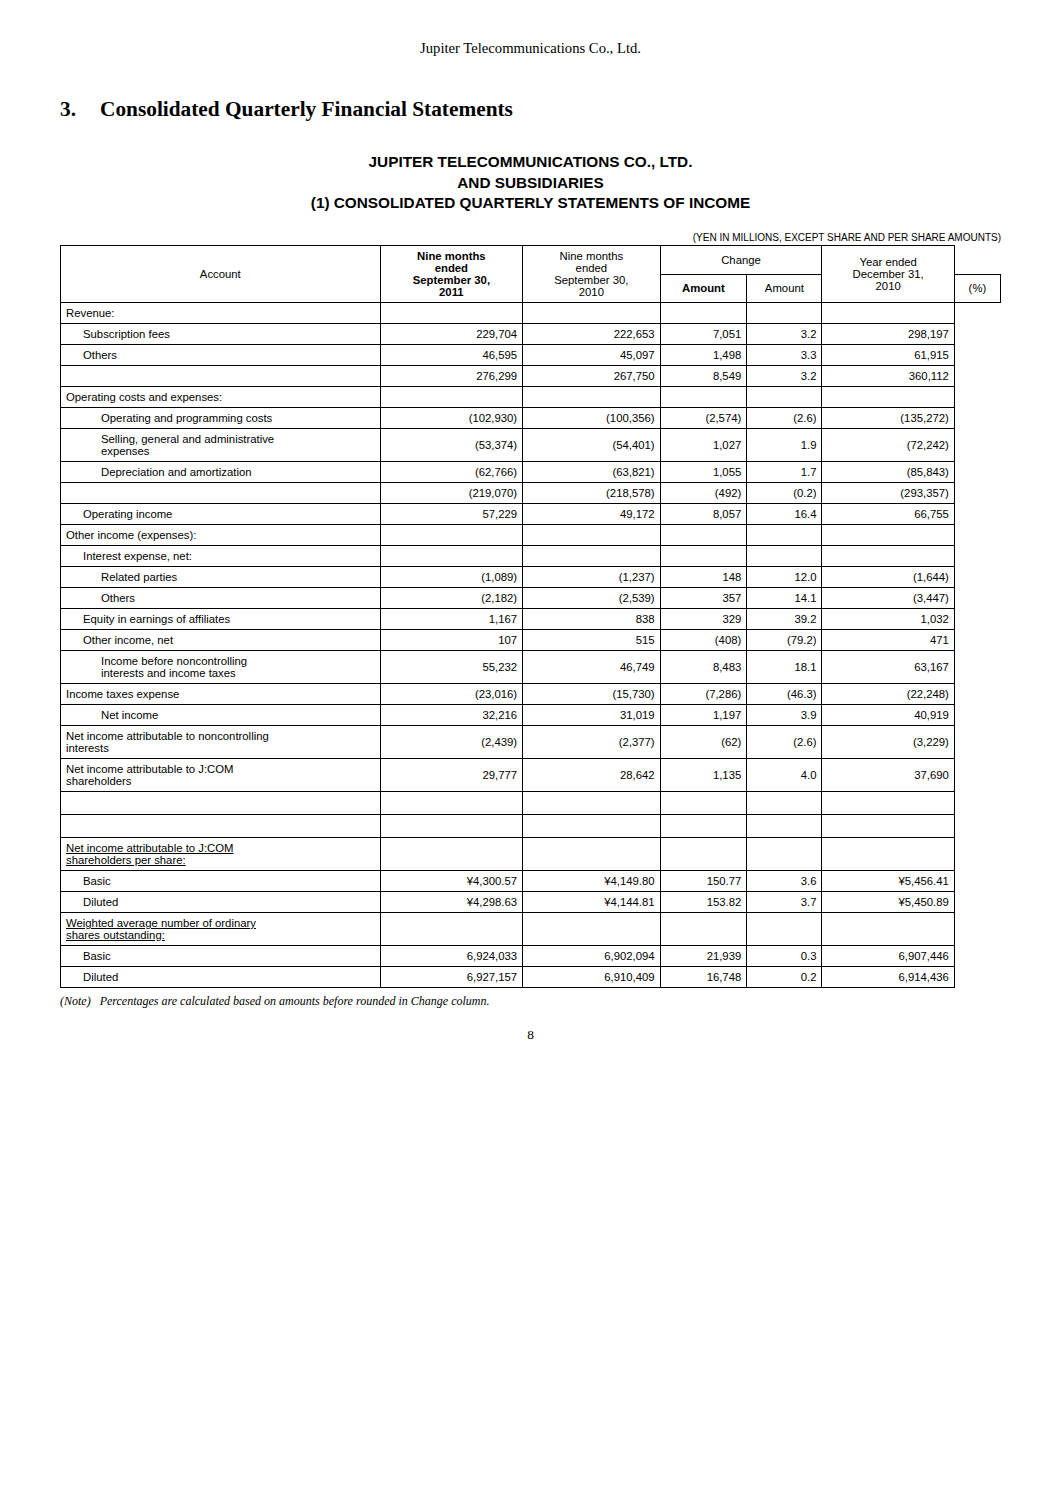Jupiter Telecommunications Co., Ltd.
3. Consolidated Quarterly Financial Statements
JUPITER TELECOMMUNICATIONS CO., LTD.
AND SUBSIDIARIES
(1) CONSOLIDATED QUARTERLY STATEMENTS OF INCOME
(YEN IN MILLIONS, EXCEPT SHARE AND PER SHARE AMOUNTS)
| Account | Nine months ended September 30, 2011 | Nine months ended September 30, 2010 | Change | Year ended December 31, 2010 |
| --- | --- | --- | --- | --- |
| Amount | Amount | (%) |
| Revenue: | | | | | |
| Subscription fees | 229,704 | 222,653 | 7,051 | 3.2 | 298,197 |
| Others | 46,595 | 45,097 | 1,498 | 3.3 | 61,915 |
| | 276,299 | 267,750 | 8,549 | 3.2 | 360,112 |
| Operating costs and expenses: | | | | | |
| Operating and programming costs | (102,930) | (100,356) | (2,574) | (2.6) | (135,272) |
| Selling, general and administrative expenses | (53,374) | (54,401) | 1,027 | 1.9 | (72,242) |
| Depreciation and amortization | (62,766) | (63,821) | 1,055 | 1.7 | (85,843) |
| | (219,070) | (218,578) | (492) | (0.2) | (293,357) |
| Operating income | 57,229 | 49,172 | 8,057 | 16.4 | 66,755 |
| Other income (expenses): | | | | | |
| Interest expense, net: | | | | | |
| Related parties | (1,089) | (1,237) | 148 | 12.0 | (1,644) |
| Others | (2,182) | (2,539) | 357 | 14.1 | (3,447) |
| Equity in earnings of affiliates | 1,167 | 838 | 329 | 39.2 | 1,032 |
| Other income, net | 107 | 515 | (408) | (79.2) | 471 |
| Income before noncontrolling interests and income taxes | 55,232 | 46,749 | 8,483 | 18.1 | 63,167 |
| Income taxes expense | (23,016) | (15,730) | (7,286) | (46.3) | (22,248) |
| Net income | 32,216 | 31,019 | 1,197 | 3.9 | 40,919 |
| Net income attributable to noncontrolling interests | (2,439) | (2,377) | (62) | (2.6) | (3,229) |
| Net income attributable to J:COM shareholders | 29,777 | 28,642 | 1,135 | 4.0 | 37,690 |
| Net income attributable to J:COM shareholders per share: | | | | | |
| Basic | ¥4,300.57 | ¥4,149.80 | 150.77 | 3.6 | ¥5,456.41 |
| Diluted | ¥4,298.63 | ¥4,144.81 | 153.82 | 3.7 | ¥5,450.89 |
| Weighted average number of ordinary shares outstanding: | | | | | |
| Basic | 6,924,033 | 6,902,094 | 21,939 | 0.3 | 6,907,446 |
| Diluted | 6,927,157 | 6,910,409 | 16,748 | 0.2 | 6,914,436 |
(Note) Percentages are calculated based on amounts before rounded in Change column.
8